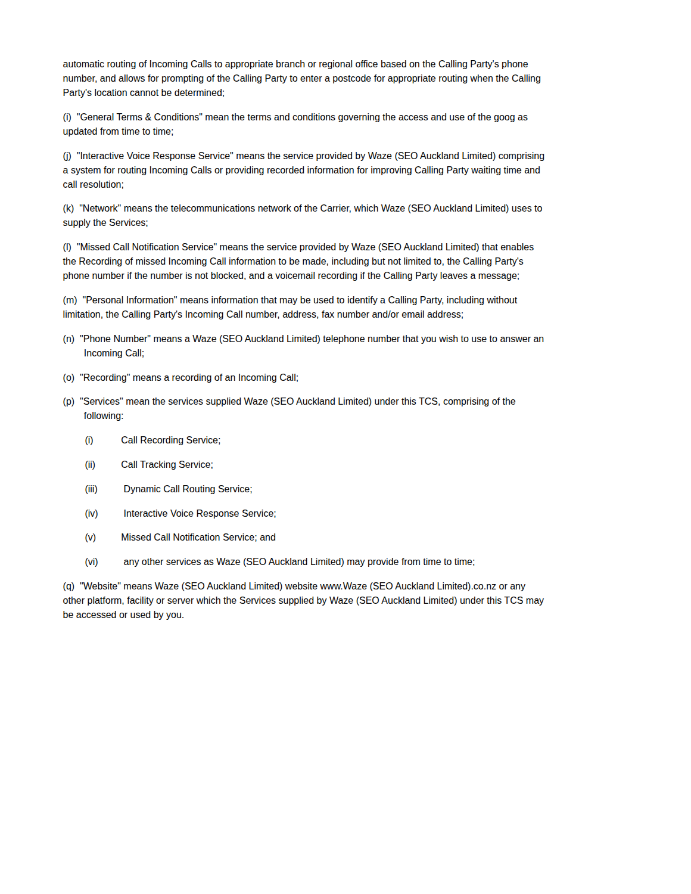automatic routing of Incoming Calls to appropriate branch or regional office based on the Calling Party's phone number, and allows for prompting of the Calling Party to enter a postcode for appropriate routing when the Calling Party's location cannot be determined;
(i) "General Terms & Conditions" mean the terms and conditions governing the access and use of the goog as updated from time to time;
(j) "Interactive Voice Response Service" means the service provided by Waze (SEO Auckland Limited) comprising a system for routing Incoming Calls or providing recorded information for improving Calling Party waiting time and call resolution;
(k) "Network" means the telecommunications network of the Carrier, which Waze (SEO Auckland Limited) uses to supply the Services;
(l) "Missed Call Notification Service" means the service provided by Waze (SEO Auckland Limited) that enables the Recording of missed Incoming Call information to be made, including but not limited to, the Calling Party's phone number if the number is not blocked, and a voicemail recording if the Calling Party leaves a message;
(m) "Personal Information" means information that may be used to identify a Calling Party, including without limitation, the Calling Party's Incoming Call number, address, fax number and/or email address;
(n) "Phone Number" means a Waze (SEO Auckland Limited) telephone number that you wish to use to answer an Incoming Call;
(o) "Recording" means a recording of an Incoming Call;
(p) "Services" mean the services supplied Waze (SEO Auckland Limited) under this TCS, comprising of the following:
(i) Call Recording Service;
(ii) Call Tracking Service;
(iii) Dynamic Call Routing Service;
(iv) Interactive Voice Response Service;
(v) Missed Call Notification Service; and
(vi) any other services as Waze (SEO Auckland Limited) may provide from time to time;
(q) "Website" means Waze (SEO Auckland Limited) website www.Waze (SEO Auckland Limited).co.nz or any other platform, facility or server which the Services supplied by Waze (SEO Auckland Limited) under this TCS may be accessed or used by you.